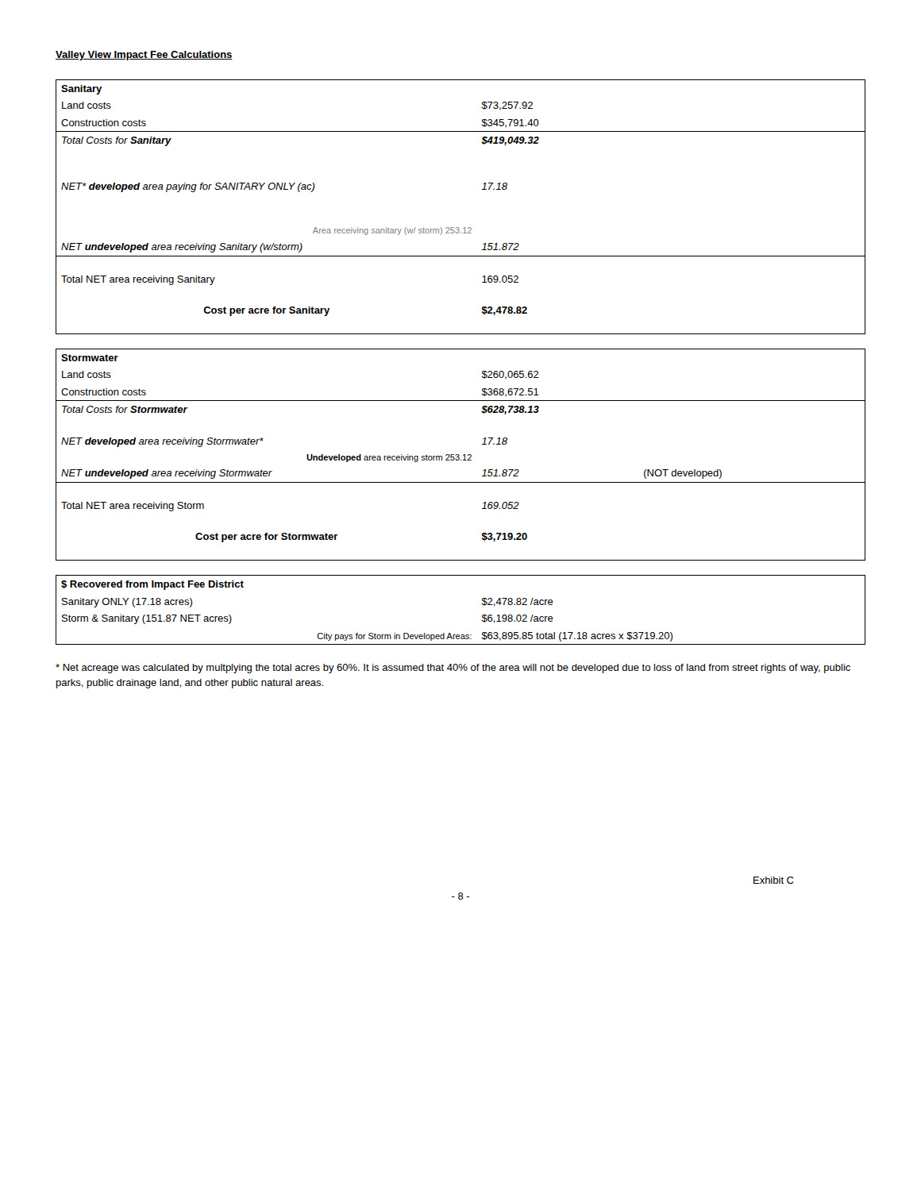Valley View Impact Fee Calculations
| Sanitary | | |
| Land costs | $73,257.92 | |
| Construction costs | $345,791.40 | |
| Total Costs for Sanitary | $419,049.32 | |
| NET* developed area paying for SANITARY ONLY (ac) | 17.18 | |
| Area receiving sanitary (w/ storm) 253.12 | | |
| NET undeveloped area receiving Sanitary (w/storm) | 151.872 | |
| Total NET area receiving Sanitary | 169.052 | |
| Cost per acre for Sanitary | $2,478.82 | |
| Stormwater | | |
| Land costs | $260,065.62 | |
| Construction costs | $368,672.51 | |
| Total Costs for Stormwater | $628,738.13 | |
| NET developed area receiving Stormwater* | 17.18 | |
| Undeveloped area receiving storm 253.12 | | |
| NET undeveloped area receiving Stormwater | 151.872 | (NOT developed) |
| Total NET area receiving Storm | 169.052 | |
| Cost per acre for Stormwater | $3,719.20 | |
| $ Recovered from Impact Fee District | | |
| Sanitary ONLY (17.18 acres) | $2,478.82 /acre | |
| Storm & Sanitary (151.87 NET acres) | $6,198.02 /acre | |
| City pays for Storm in Developed Areas: | $63,895.85 total (17.18 acres x $3719.20) |
* Net acreage was calculated by multplying the total acres by 60%. It is assumed that 40% of the area will not be developed due to loss of land from street rights of way, public parks, public drainage land, and other public natural areas.
Exhibit C - 8 -